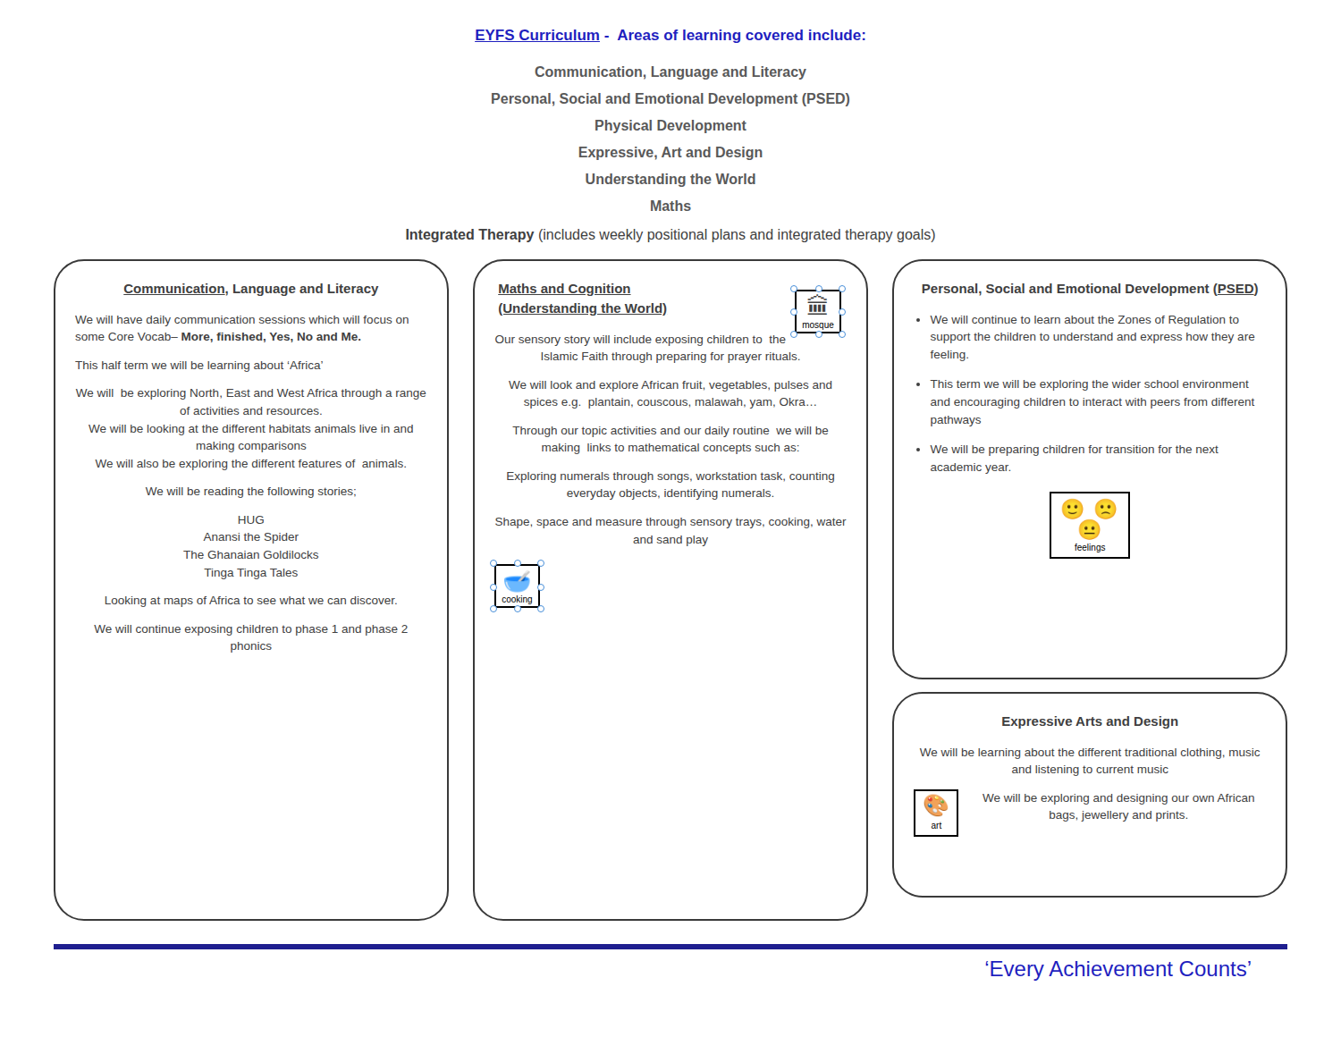EYFS Curriculum - Areas of learning covered include:
Communication, Language and Literacy
Personal, Social and Emotional Development (PSED)
Physical Development
Expressive, Art and Design
Understanding the World
Maths
Integrated Therapy (includes weekly positional plans and integrated therapy goals)
Communication, Language and Literacy
We will have daily communication sessions which will focus on some Core Vocab– More, finished, Yes, No and Me.
This half term we will be learning about ‘Africa’
We will be exploring North, East and West Africa through a range of activities and resources.
We will be looking at the different habitats animals live in and making comparisons
We will also be exploring the different features of animals.
We will be reading the following stories;
HUG
Anansi the Spider
The Ghanaian Goldilocks
Tinga Tinga Tales
Looking at maps of Africa to see what we can discover.
We will continue exposing children to phase 1 and phase 2 phonics
Maths and Cognition
(Understanding the World)
🏛 mosque
Our sensory story will include exposing children to the Islamic Faith through preparing for prayer rituals.
We will look and explore African fruit, vegetables, pulses and spices e.g. plantain, couscous, malawah, yam, Okra…
Through our topic activities and our daily routine we will be making links to mathematical concepts such as:
Exploring numerals through songs, workstation task, counting everyday objects, identifying numerals.
Shape, space and measure through sensory trays, cooking, water and sand play
🥣 cooking
Personal, Social and Emotional Development (PSED)
We will continue to learn about the Zones of Regulation to support the children to understand and express how they are feeling.
This term we will be exploring the wider school environment and encouraging children to interact with peers from different pathways
We will be preparing children for transition for the next academic year.
🙂 🙁
😐
feelings
Expressive Arts and Design
We will be learning about the different traditional clothing, music and listening to current music
🎨 art
We will be exploring and designing our own African bags, jewellery and prints.
‘Every Achievement Counts’